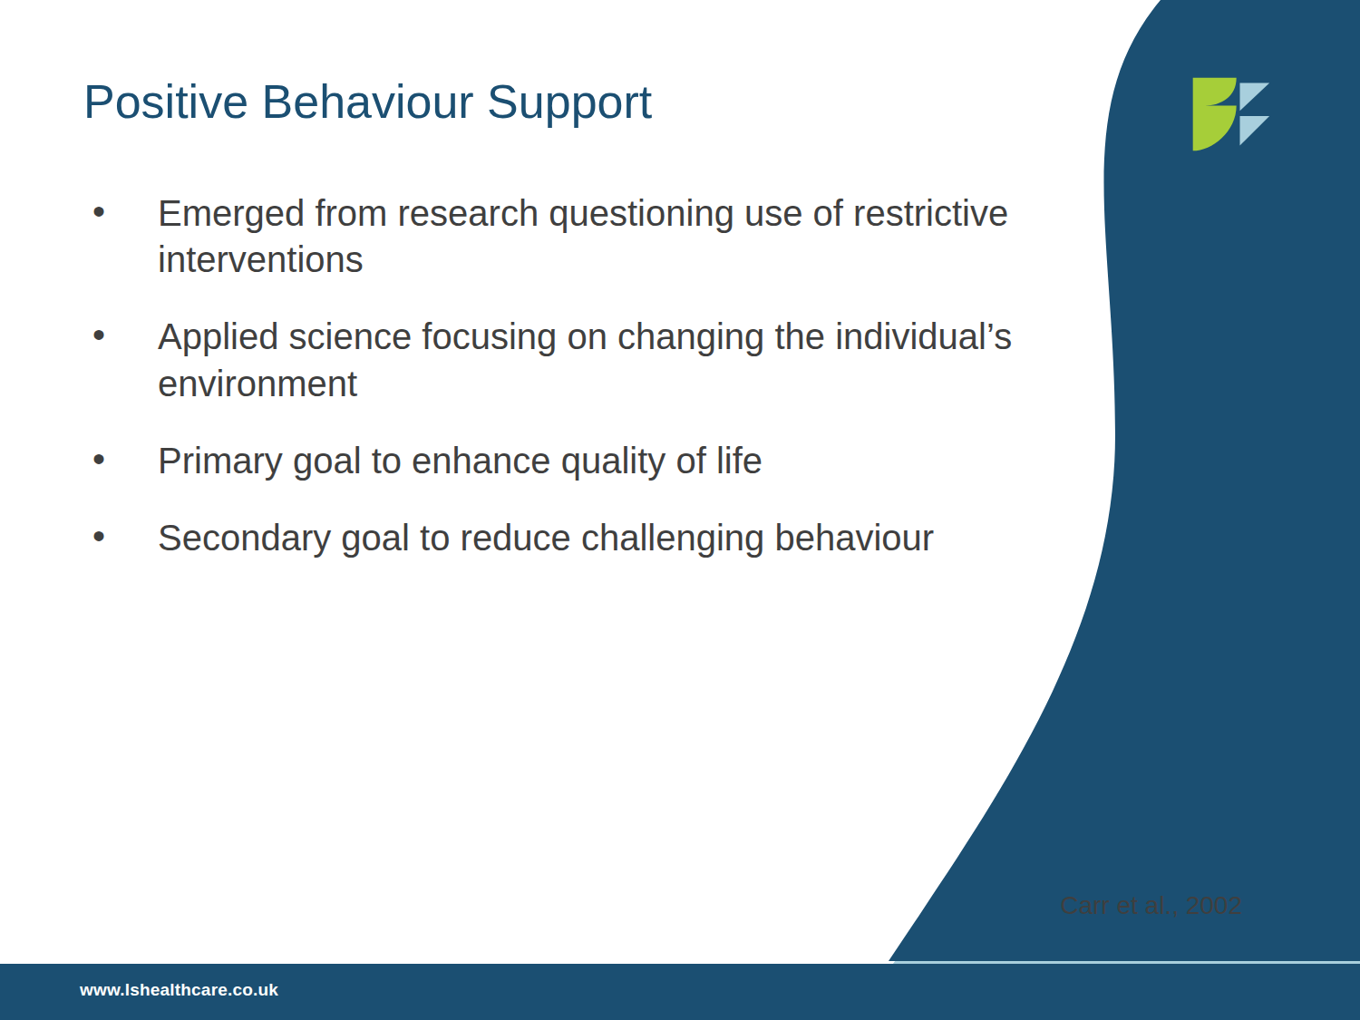Positive Behaviour Support
Emerged from research questioning use of restrictive interventions
Applied science focusing on changing the individual’s environment
Primary goal to enhance quality of life
Secondary goal to reduce challenging behaviour
Carr et al., 2002
www.lshealthcare.co.uk